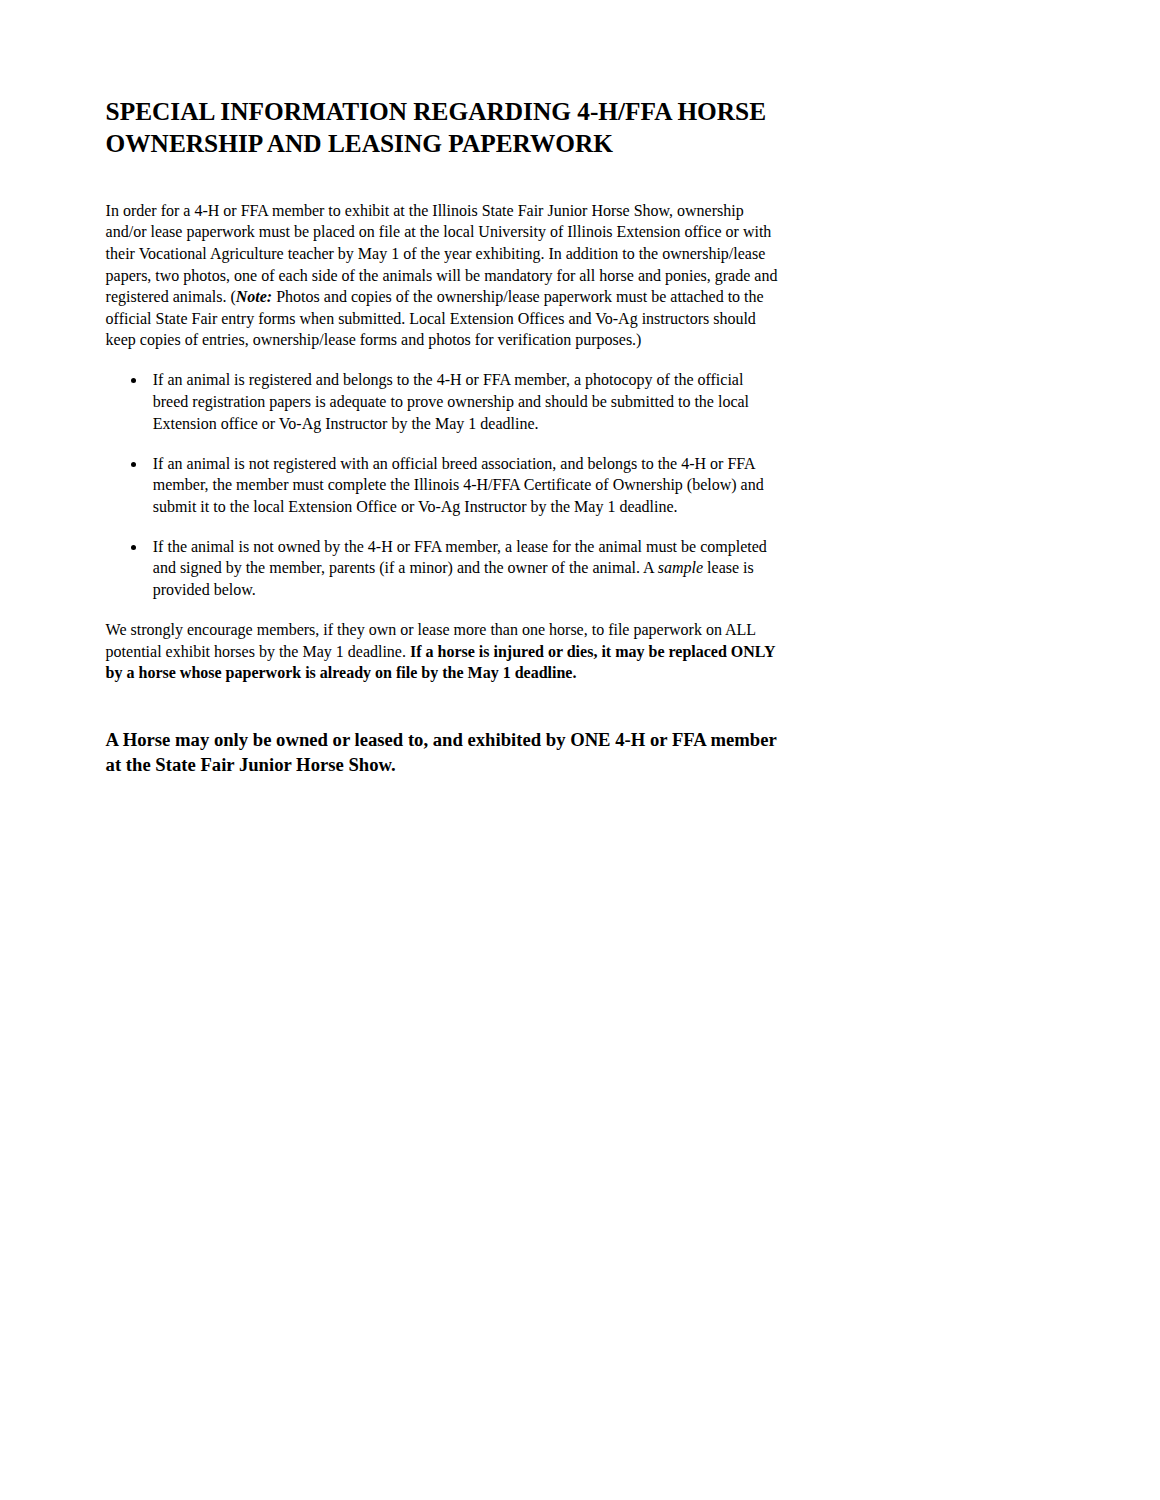SPECIAL INFORMATION REGARDING 4-H/FFA HORSE OWNERSHIP AND LEASING PAPERWORK
In order for a 4-H or FFA member to exhibit at the Illinois State Fair Junior Horse Show, ownership and/or lease paperwork must be placed on file at the local University of Illinois Extension office or with their Vocational Agriculture teacher by May 1 of the year exhibiting. In addition to the ownership/lease papers, two photos, one of each side of the animals will be mandatory for all horse and ponies, grade and registered animals. (Note: Photos and copies of the ownership/lease paperwork must be attached to the official State Fair entry forms when submitted. Local Extension Offices and Vo-Ag instructors should keep copies of entries, ownership/lease forms and photos for verification purposes.)
If an animal is registered and belongs to the 4-H or FFA member, a photocopy of the official breed registration papers is adequate to prove ownership and should be submitted to the local Extension office or Vo-Ag Instructor by the May 1 deadline.
If an animal is not registered with an official breed association, and belongs to the 4-H or FFA member, the member must complete the Illinois 4-H/FFA Certificate of Ownership (below) and submit it to the local Extension Office or Vo-Ag Instructor by the May 1 deadline.
If the animal is not owned by the 4-H or FFA member, a lease for the animal must be completed and signed by the member, parents (if a minor) and the owner of the animal. A sample lease is provided below.
We strongly encourage members, if they own or lease more than one horse, to file paperwork on ALL potential exhibit horses by the May 1 deadline. If a horse is injured or dies, it may be replaced ONLY by a horse whose paperwork is already on file by the May 1 deadline.
A Horse may only be owned or leased to, and exhibited by ONE 4-H or FFA member at the State Fair Junior Horse Show.